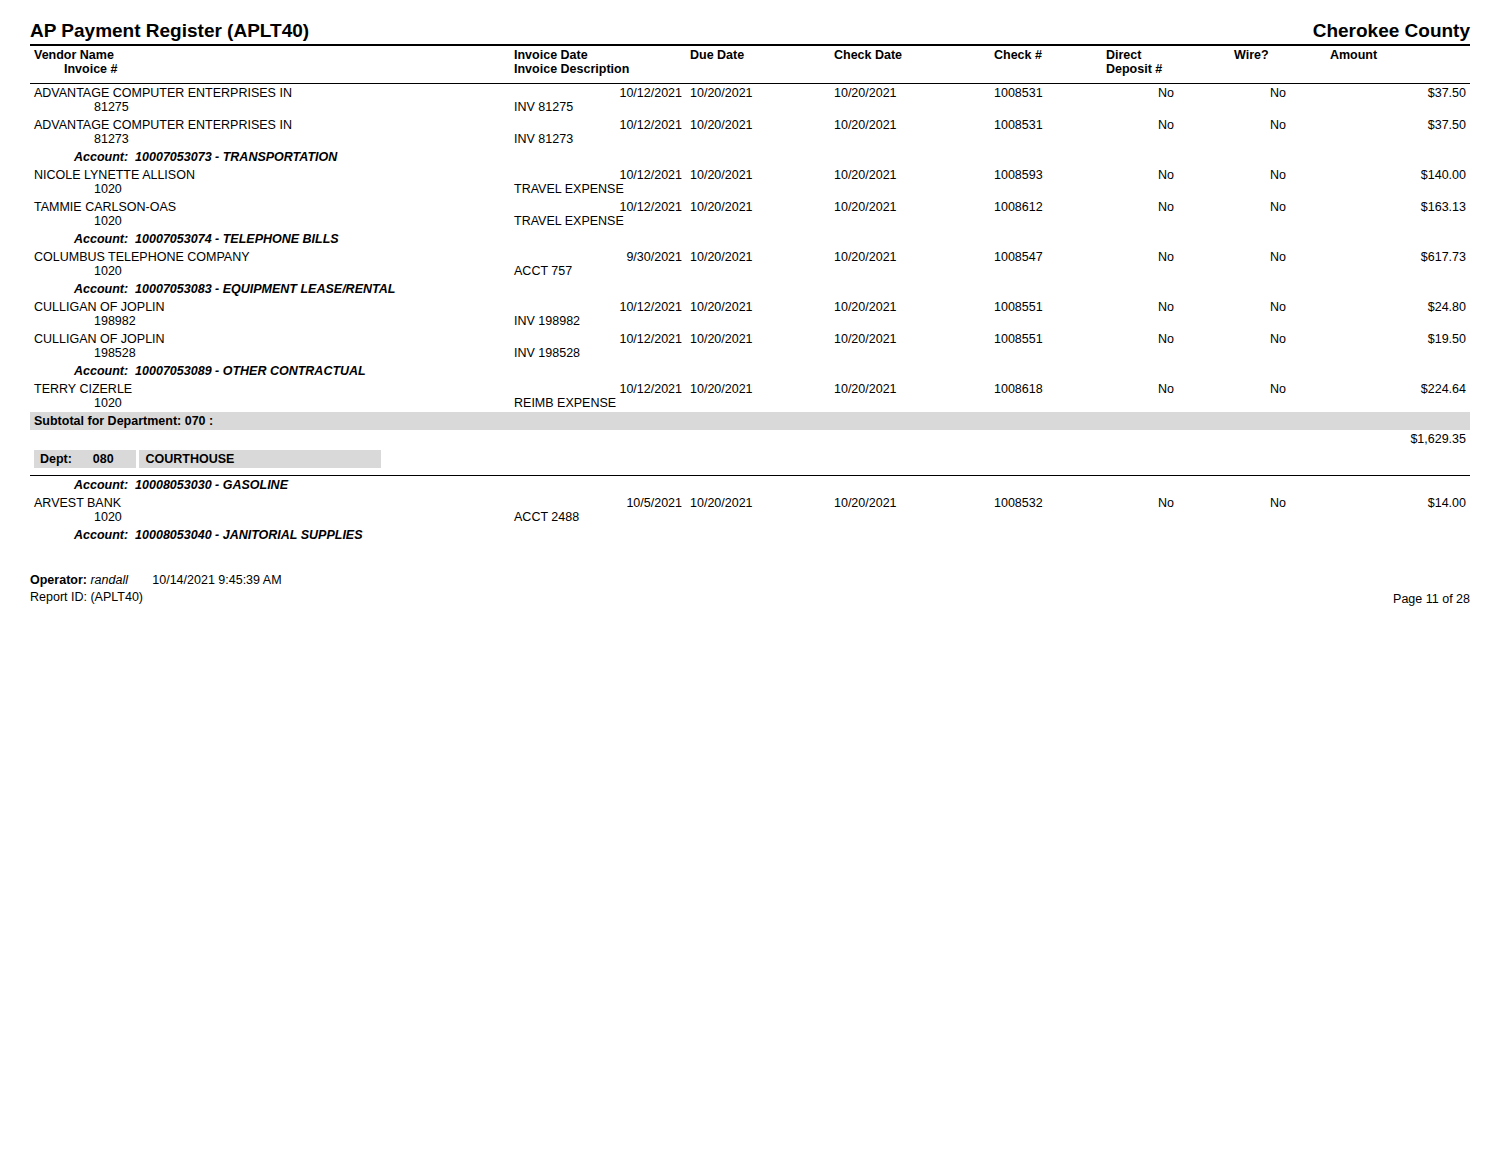AP Payment Register (APLT40)
Cherokee County
| Vendor Name Invoice # | Invoice Date Invoice Description | Due Date | Check Date | Check # | Direct Deposit # | Wire? | Amount |
| --- | --- | --- | --- | --- | --- | --- | --- |
| ADVANTAGE COMPUTER ENTERPRISES IN 81275 | 10/12/2021 INV 81275 | 10/20/2021 | 10/20/2021 | 1008531 | No | No | $37.50 |
| ADVANTAGE COMPUTER ENTERPRISES IN 81273 | 10/12/2021 INV 81273 | 10/20/2021 | 10/20/2021 | 1008531 | No | No | $37.50 |
| Account: 10007053073 - TRANSPORTATION |
| NICOLE LYNETTE ALLISON 1020 | 10/12/2021 TRAVEL EXPENSE | 10/20/2021 | 10/20/2021 | 1008593 | No | No | $140.00 |
| TAMMIE CARLSON-OAS 1020 | 10/12/2021 TRAVEL EXPENSE | 10/20/2021 | 10/20/2021 | 1008612 | No | No | $163.13 |
| Account: 10007053074 - TELEPHONE BILLS |
| COLUMBUS TELEPHONE COMPANY 1020 | 9/30/2021 ACCT 757 | 10/20/2021 | 10/20/2021 | 1008547 | No | No | $617.73 |
| Account: 10007053083 - EQUIPMENT LEASE/RENTAL |
| CULLIGAN OF JOPLIN 198982 | 10/12/2021 INV 198982 | 10/20/2021 | 10/20/2021 | 1008551 | No | No | $24.80 |
| CULLIGAN OF JOPLIN 198528 | 10/12/2021 INV 198528 | 10/20/2021 | 10/20/2021 | 1008551 | No | No | $19.50 |
| Account: 10007053089 - OTHER CONTRACTUAL |
| TERRY CIZERLE 1020 | 10/12/2021 REIMB EXPENSE | 10/20/2021 | 10/20/2021 | 1008618 | No | No | $224.64 |
| Subtotal for Department: 070 : |
| | $1,629.35 |
| Dept: 080 COURTHOUSE |
| Account: 10008053030 - GASOLINE |
| ARVEST BANK 1020 | 10/5/2021 ACCT 2488 | 10/20/2021 | 10/20/2021 | 1008532 | No | No | $14.00 |
| Account: 10008053040 - JANITORIAL SUPPLIES |
Operator: randall 10/14/2021 9:45:39 AM
Report ID: (APLT40)
Page 11 of 28